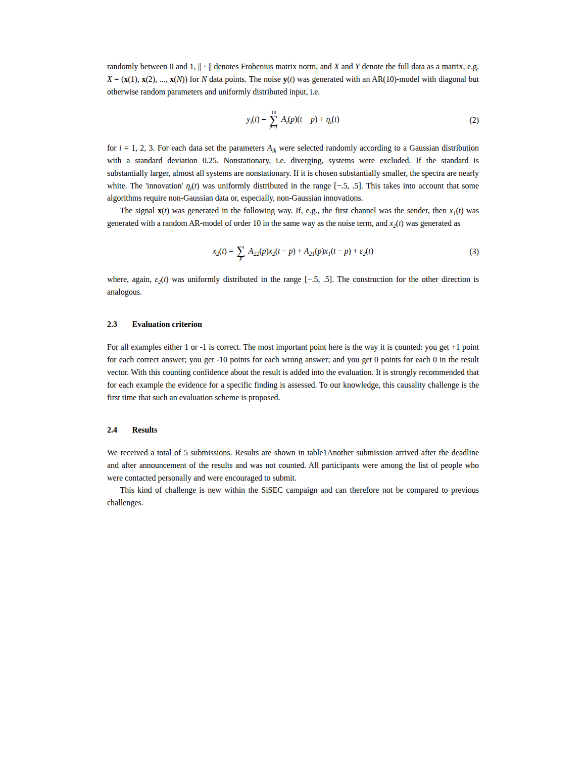randomly between 0 and 1, || · || denotes Frobenius matrix norm, and X and Y denote the full data as a matrix, e.g. X = (x(1), x(2), ..., x(N)) for N data points. The noise y(t) was generated with an AR(10)-model with diagonal but otherwise random parameters and uniformly distributed input, i.e.
yi(t) = 10∑p=1 Ai(p)(t − p) + ηi(t) (2)
for i = 1, 2, 3. For each data set the parameters Aik were selected randomly according to a Gaussian distribution with a standard deviation 0.25. Nonstationary, i.e. diverging, systems were excluded. If the standard is substantially larger, almost all systems are nonstationary. If it is chosen substantially smaller, the spectra are nearly white. The 'innovation' ηi(t) was uniformly distributed in the range [−.5, .5]. This takes into account that some algorithms require non-Gaussian data or, especially, non-Gaussian innovations.
The signal x(t) was generated in the following way. If, e.g., the first channel was the sender, then x1(t) was generated with a random AR-model of order 10 in the same way as the noise term, and x2(t) was generated as
x2(t) = ∑p A22(p)x2(t − p) + A21(p)x1(t − p) + ε2(t) (3)
where, again, ε2(t) was uniformly distributed in the range [−.5, .5]. The construction for the other direction is analogous.
2.3 Evaluation criterion
For all examples either 1 or -1 is correct. The most important point here is the way it is counted: you get +1 point for each correct answer; you get -10 points for each wrong answer; and you get 0 points for each 0 in the result vector. With this counting confidence about the result is added into the evaluation. It is strongly recommended that for each example the evidence for a specific finding is assessed. To our knowledge, this causality challenge is the first time that such an evaluation scheme is proposed.
2.4 Results
We received a total of 5 submissions. Results are shown in table1Another submission arrived after the deadline and after announcement of the results and was not counted. All participants were among the list of people who were contacted personally and were encouraged to submit.
This kind of challenge is new within the SiSEC campaign and can therefore not be compared to previous challenges.